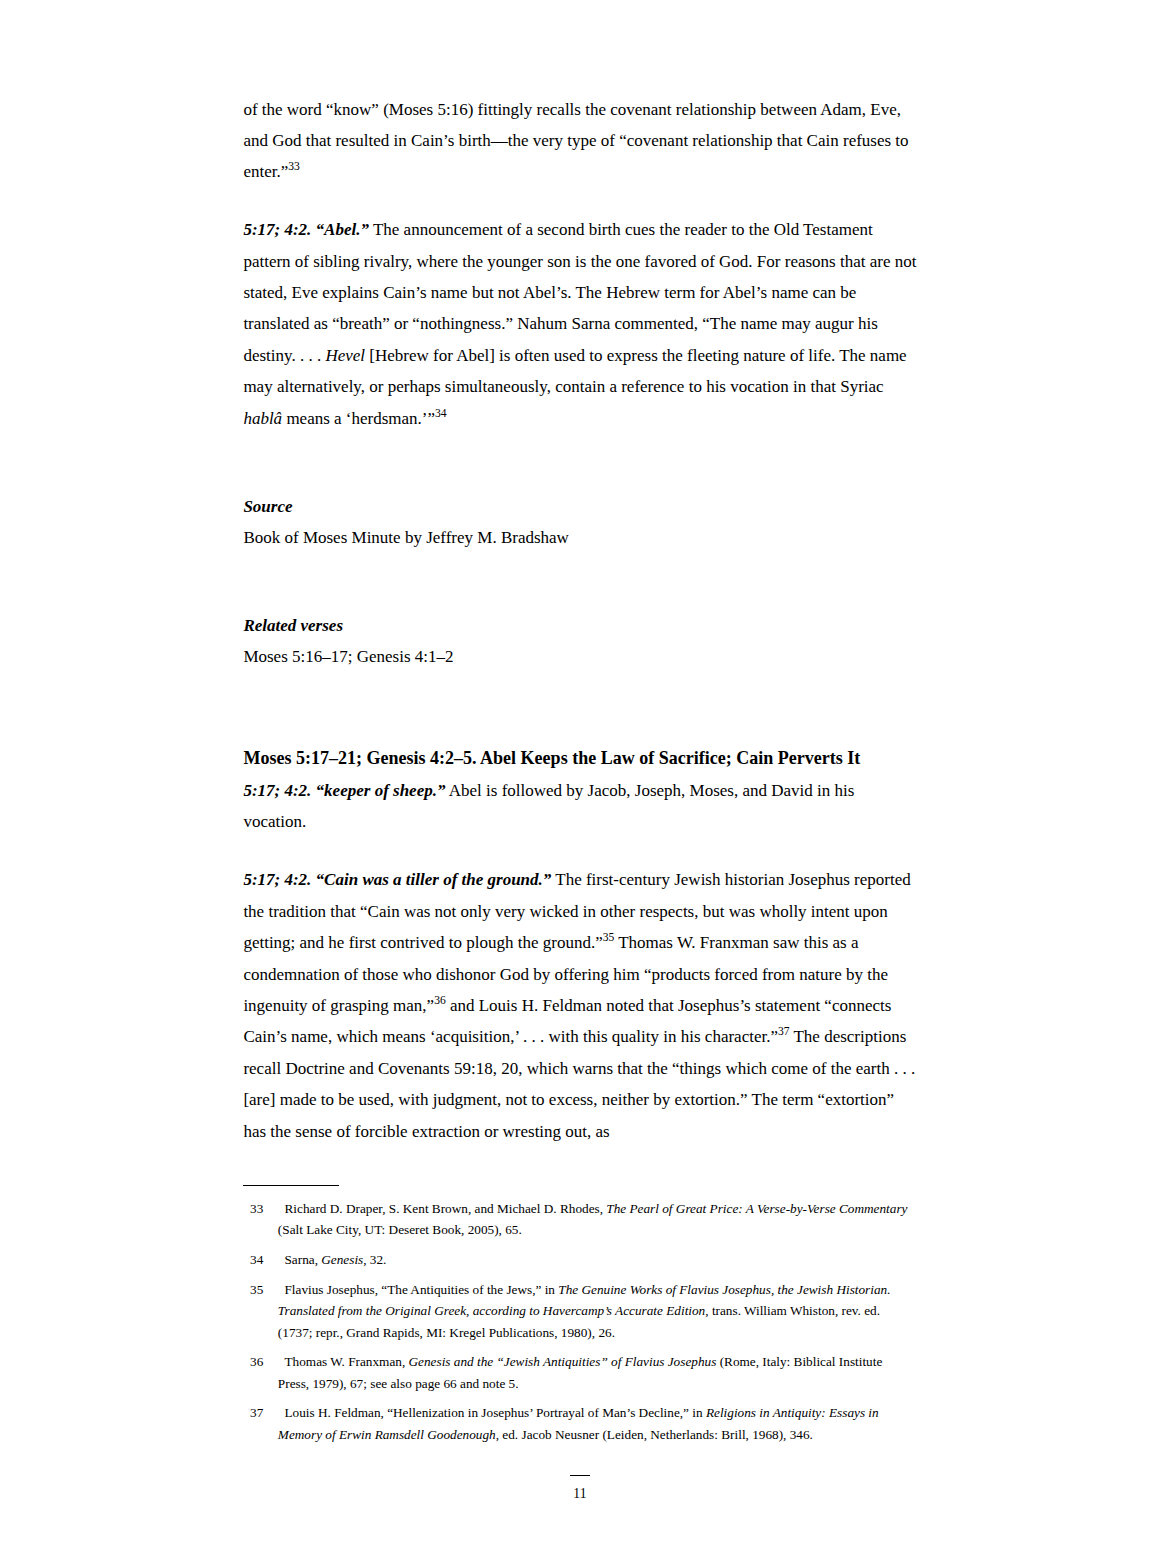of the word “know” (Moses 5:16) fittingly recalls the covenant relationship between Adam, Eve, and God that resulted in Cain’s birth—the very type of “covenant relationship that Cain refuses to enter.”33
5:17; 4:2. “Abel.” The announcement of a second birth cues the reader to the Old Testament pattern of sibling rivalry, where the younger son is the one favored of God. For reasons that are not stated, Eve explains Cain’s name but not Abel’s. The Hebrew term for Abel’s name can be translated as “breath” or “nothingness.” Nahum Sarna commented, “The name may augur his destiny. . . . Hevel [Hebrew for Abel] is often used to express the fleeting nature of life. The name may alternatively, or perhaps simultaneously, contain a reference to his vocation in that Syriac hablâ means a ‘herdsman.’”34
Source
Book of Moses Minute by Jeffrey M. Bradshaw
Related verses
Moses 5:16–17; Genesis 4:1–2
Moses 5:17–21; Genesis 4:2–5. Abel Keeps the Law of Sacrifice; Cain Perverts It
5:17; 4:2. “keeper of sheep.” Abel is followed by Jacob, Joseph, Moses, and David in his vocation.
5:17; 4:2. “Cain was a tiller of the ground.” The first-century Jewish historian Josephus reported the tradition that “Cain was not only very wicked in other respects, but was wholly intent upon getting; and he first contrived to plough the ground.”35 Thomas W. Franxman saw this as a condemnation of those who dishonor God by offering him “products forced from nature by the ingenuity of grasping man,”36 and Louis H. Feldman noted that Josephus’s statement “connects Cain’s name, which means ‘acquisition,’ . . . with this quality in his character.”37 The descriptions recall Doctrine and Covenants 59:18, 20, which warns that the “things which come of the earth . . . [are] made to be used, with judgment, not to excess, neither by extortion.” The term “extortion” has the sense of forcible extraction or wresting out, as
33 Richard D. Draper, S. Kent Brown, and Michael D. Rhodes, The Pearl of Great Price: A Verse-by-Verse Commentary (Salt Lake City, UT: Deseret Book, 2005), 65.
34 Sarna, Genesis, 32.
35 Flavius Josephus, “The Antiquities of the Jews,” in The Genuine Works of Flavius Josephus, the Jewish Historian. Translated from the Original Greek, according to Havercamp’s Accurate Edition, trans. William Whiston, rev. ed. (1737; repr., Grand Rapids, MI: Kregel Publications, 1980), 26.
36 Thomas W. Franxman, Genesis and the “Jewish Antiquities” of Flavius Josephus (Rome, Italy: Biblical Institute Press, 1979), 67; see also page 66 and note 5.
37 Louis H. Feldman, “Hellenization in Josephus’ Portrayal of Man’s Decline,” in Religions in Antiquity: Essays in Memory of Erwin Ramsdell Goodenough, ed. Jacob Neusner (Leiden, Netherlands: Brill, 1968), 346.
11